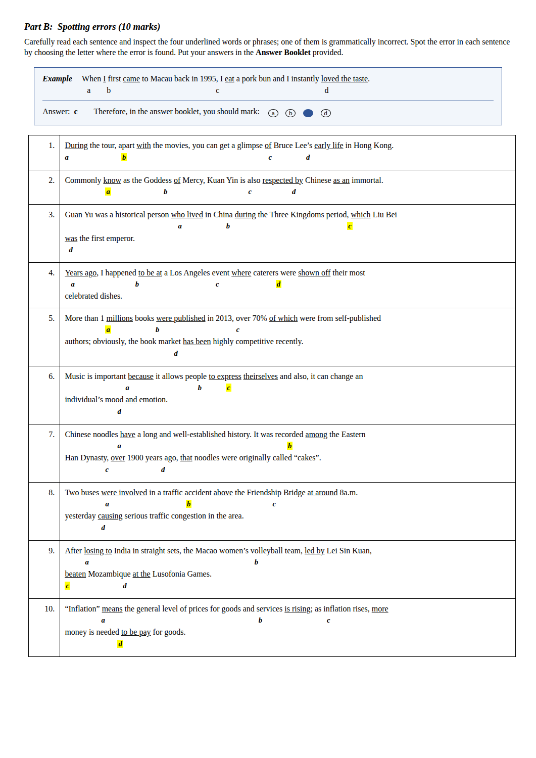Part B: Spotting errors (10 marks)
Carefully read each sentence and inspect the four underlined words or phrases; one of them is grammatically incorrect. Spot the error in each sentence by choosing the letter where the error is found. Put your answers in the Answer Booklet provided.
Example When I first came to Macau back in 1995, I eat a pork bun and I instantly loved the taste.
a b c d
Answer: c Therefore, in the answer booklet, you should mark: abcd
| 1. | During the tour, apart with the movies, you can get a glimpse of Bruce Lee’s early life in Hong Kong. a b c d |
| 2. | Commonly know as the Goddess of Mercy, Kuan Yin is also respected by Chinese as an immortal. a b c d |
| 3. | Guan Yu was a historical person who lived in China during the Three Kingdoms period, which Liu Bei a b c was the first emperor. d |
| 4. | Years ago , I happened to be at a Los Angeles event where caterers were shown off their most a b c d celebrated dishes. |
| 5. | More than 1 millions books were published in 2013, over 70% of which were from self-published a b c authors; obviously, the book market has been highly competitive recently. d |
| 6. | Music is important because it allows people to express theirselves and also, it can change an a b c individual’s mood and emotion. d |
| 7. | Chinese noodles have a long and well-established history. It was recorded among the Eastern a b Han Dynasty, over 1900 years ago, that noodles were originally called “cakes”. c d |
| 8. | Two buses were involved in a traffic accident above the Friendship Bridge at around 8a.m. a b c yesterday causing serious traffic congestion in the area. d |
| 9. | After losing to India in straight sets, the Macao women’s volleyball team, led by Lei Sin Kuan, a b beaten Mozambique at the Lusofonia Games. c d |
| 10. | “Inflation” means the general level of prices for goods and services is rising ; as inflation rises, more a b c money is needed to be pay for goods. d |